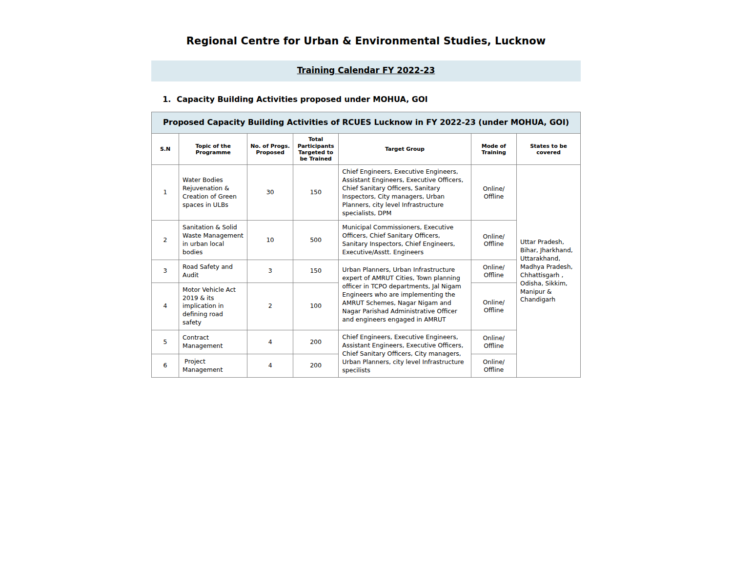Regional Centre for Urban & Environmental Studies, Lucknow
Training Calendar FY 2022-23
Capacity Building Activities proposed under MOHUA, GOI
Proposed Capacity Building Activities of RCUES Lucknow in FY 2022-23 (under MOHUA, GOI)
| S.N | Topic of the Programme | No. of Progs. Proposed | Total Participants Targeted to be Trained | Target Group | Mode of Training | States to be covered |
| --- | --- | --- | --- | --- | --- | --- |
| 1 | Water Bodies Rejuvenation & Creation of Green spaces in ULBs | 30 | 150 | Chief Engineers, Executive Engineers, Assistant Engineers, Executive Officers, Chief Sanitary Officers, Sanitary Inspectors, City managers, Urban Planners, city level Infrastructure specialists, DPM | Online/ Offline | Uttar Pradesh, Bihar, Jharkhand, Uttarakhand, Madhya Pradesh, Chhattisgarh , Odisha, Sikkim, Manipur & Chandigarh |
| 2 | Sanitation & Solid Waste Management in urban local bodies | 10 | 500 | Municipal Commissioners, Executive Officers, Chief Sanitary Officers, Sanitary Inspectors, Chief Engineers, Executive/Asstt. Engineers | Online/ Offline |
| 3 | Road Safety and Audit | 3 | 150 | Urban Planners, Urban Infrastructure expert of AMRUT Cities, Town planning officer in TCPO departments, Jal Nigam Engineers who are implementing the AMRUT Schemes, Nagar Nigam and Nagar Parishad Administrative Officer and engineers engaged in AMRUT | Online/ Offline |
| 4 | Motor Vehicle Act 2019 & its implication in defining road safety | 2 | 100 | Online/ Offline |
| 5 | Contract Management | 4 | 200 | Chief Engineers, Executive Engineers, Assistant Engineers, Executive Officers, Chief Sanitary Officers, City managers, Urban Planners, city level Infrastructure specilists | Online/ Offline |
| 6 | Project Management | 4 | 200 | Online/ Offline |